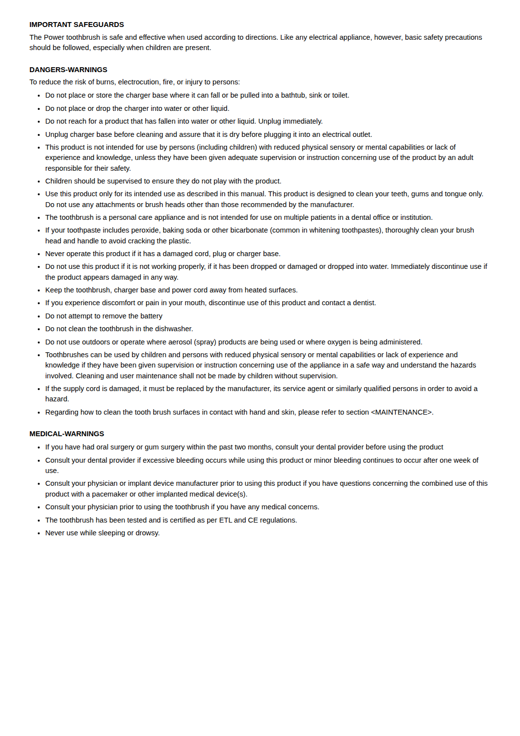IMPORTANT SAFEGUARDS
The Power toothbrush is safe and effective when used according to directions. Like any electrical appliance, however, basic safety precautions should be followed, especially when children are present.
DANGERS-WARNINGS
To reduce the risk of burns, electrocution, fire, or injury to persons:
Do not place or store the charger base where it can fall or be pulled into a bathtub, sink or toilet.
Do not place or drop the charger into water or other liquid.
Do not reach for a product that has fallen into water or other liquid. Unplug immediately.
Unplug charger base before cleaning and assure that it is dry before plugging it into an electrical outlet.
This product is not intended for use by persons (including children) with reduced physical sensory or mental capabilities or lack of experience and knowledge, unless they have been given adequate supervision or instruction concerning use of the product by an adult responsible for their safety.
Children should be supervised to ensure they do not play with the product.
Use this product only for its intended use as described in this manual. This product is designed to clean your teeth, gums and tongue only. Do not use any attachments or brush heads other than those recommended by the manufacturer.
The toothbrush is a personal care appliance and is not intended for use on multiple patients in a dental office or institution.
If your toothpaste includes peroxide, baking soda or other bicarbonate (common in whitening toothpastes), thoroughly clean your brush head and handle to avoid cracking the plastic.
Never operate this product if it has a damaged cord, plug or charger base.
Do not use this product if it is not working properly, if it has been dropped or damaged or dropped into water. Immediately discontinue use if the product appears damaged in any way.
Keep the toothbrush, charger base and power cord away from heated surfaces.
If you experience discomfort or pain in your mouth, discontinue use of this product and contact a dentist.
Do not attempt to remove the battery
Do not clean the toothbrush in the dishwasher.
Do not use outdoors or operate where aerosol (spray) products are being used or where oxygen is being administered.
Toothbrushes can be used by children and persons with reduced physical sensory or mental capabilities or lack of experience and knowledge if they have been given supervision or instruction concerning use of the appliance in a safe way and understand the hazards involved. Cleaning and user maintenance shall not be made by children without supervision.
If the supply cord is damaged, it must be replaced by the manufacturer, its service agent or similarly qualified persons in order to avoid a hazard.
Regarding how to clean the tooth brush surfaces in contact with hand and skin, please refer to section <MAINTENANCE>.
MEDICAL-WARNINGS
If you have had oral surgery or gum surgery within the past two months, consult your dental provider before using the product
Consult your dental provider if excessive bleeding occurs while using this product or minor bleeding continues to occur after one week of use.
Consult your physician or implant device manufacturer prior to using this product if you have questions concerning the combined use of this product with a pacemaker or other implanted medical device(s).
Consult your physician prior to using the toothbrush if you have any medical concerns.
The toothbrush has been tested and is certified as per ETL and CE regulations.
Never use while sleeping or drowsy.